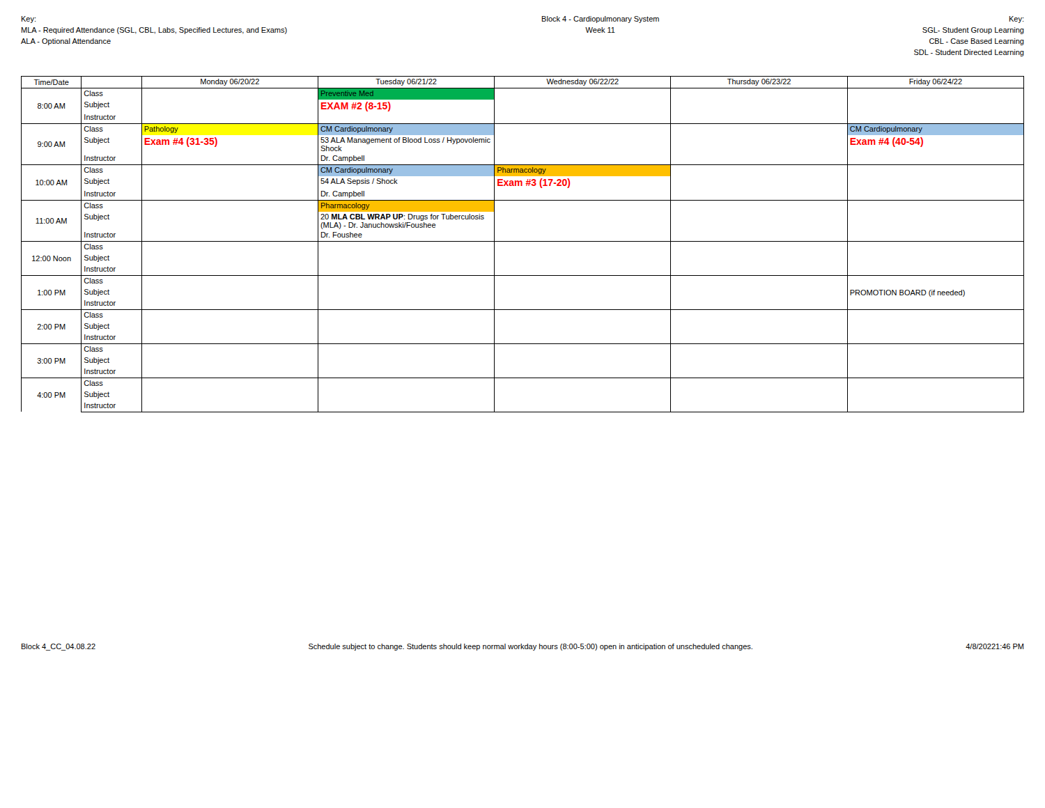Key:
MLA - Required Attendance (SGL, CBL, Labs, Specified Lectures, and Exams)
ALA - Optional Attendance
Block 4 - Cardiopulmonary System
Week 11
Key:
SGL- Student Group Learning
CBL - Case Based Learning
SDL - Student Directed Learning
| Time/Date | | Monday 06/20/22 | Tuesday 06/21/22 | Wednesday 06/22/22 | Thursday 06/23/22 | Friday 06/24/22 |
| 8:00 AM | Class | | Preventive Med | | | |
| Subject | | EXAM #2 (8-15) | | | |
| Instructor | | | | | |
| 9:00 AM | Class | Pathology | CM Cardiopulmonary | | | CM Cardiopulmonary |
| Subject | Exam #4 (31-35) | 53 ALA Management of Blood Loss / Hypovolemic Shock | | | Exam #4 (40-54) |
| Instructor | | Dr. Campbell | | | |
| 10:00 AM | Class | | CM Cardiopulmonary | Pharmacology | | |
| Subject | | 54 ALA Sepsis / Shock | Exam #3 (17-20) | | |
| Instructor | | Dr. Campbell | | | |
| 11:00 AM | Class | | Pharmacology | | | |
| Subject | | 20 MLA CBL WRAP UP : Drugs for Tuberculosis (MLA) - Dr. Januchowski/Foushee | | | |
| Instructor | | Dr. Foushee | | | |
| 12:00 Noon | Class | | | | | |
| Subject | | | | | |
| Instructor | | | | | |
| 1:00 PM | Class | | | | | PROMOTION BOARD (if needed) |
| Subject | | | | |
| Instructor | | | | |
| 2:00 PM | Class | | | | | |
| Subject | | | | | |
| Instructor | | | | | |
| 3:00 PM | Class | | | | | |
| Subject | | | | | |
| Instructor | | | | | |
| 4:00 PM | Class | | | | | |
| Subject | | | | | |
| Instructor | | | | | |
Block 4_CC_04.08.22
Schedule subject to change. Students should keep normal workday hours (8:00-5:00) open in anticipation of unscheduled changes.
4/8/20221:46 PM